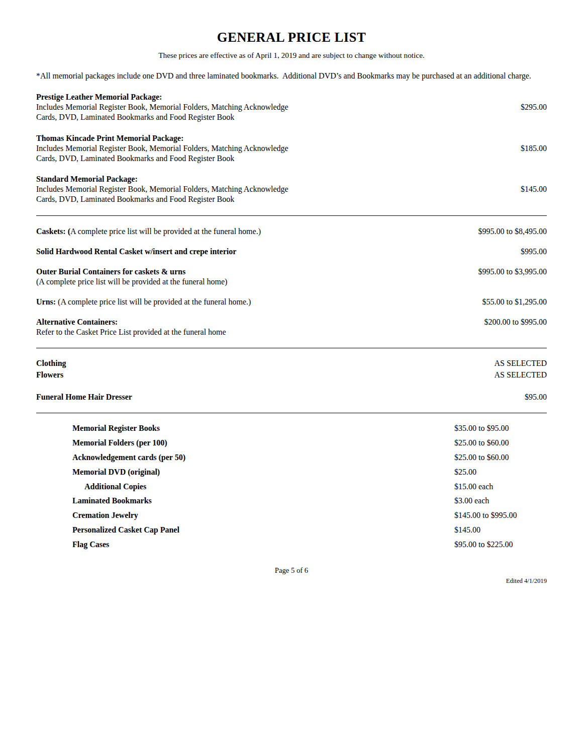GENERAL PRICE LIST
These prices are effective as of April 1, 2019 and are subject to change without notice.
*All memorial packages include one DVD and three laminated bookmarks. Additional DVD’s and Bookmarks may be purchased at an additional charge.
Prestige Leather Memorial Package:
Includes Memorial Register Book, Memorial Folders, Matching Acknowledge
Cards, DVD, Laminated Bookmarks and Food Register Book
$295.00
Thomas Kincade Print Memorial Package:
Includes Memorial Register Book, Memorial Folders, Matching Acknowledge
Cards, DVD, Laminated Bookmarks and Food Register Book
$185.00
Standard Memorial Package:
Includes Memorial Register Book, Memorial Folders, Matching Acknowledge
Cards, DVD, Laminated Bookmarks and Food Register Book
$145.00
Caskets: (A complete price list will be provided at the funeral home.)
$995.00 to $8,495.00
Solid Hardwood Rental Casket w/insert and crepe interior
$995.00
Outer Burial Containers for caskets & urns
(A complete price list will be provided at the funeral home)
$995.00 to $3,995.00
Urns: (A complete price list will be provided at the funeral home.)
$55.00 to $1,295.00
Alternative Containers:
Refer to the Casket Price List provided at the funeral home
$200.00 to $995.00
Clothing
AS SELECTED
Flowers
AS SELECTED
Funeral Home Hair Dresser
$95.00
Memorial Register Books
$35.00 to $95.00
Memorial Folders (per 100)
$25.00 to $60.00
Acknowledgement cards (per 50)
$25.00 to $60.00
Memorial DVD (original)
$25.00
Additional Copies
$15.00 each
Laminated Bookmarks
$3.00 each
Cremation Jewelry
$145.00 to $995.00
Personalized Casket Cap Panel
$145.00
Flag Cases
$95.00 to $225.00
Page 5 of 6
Edited 4/1/2019